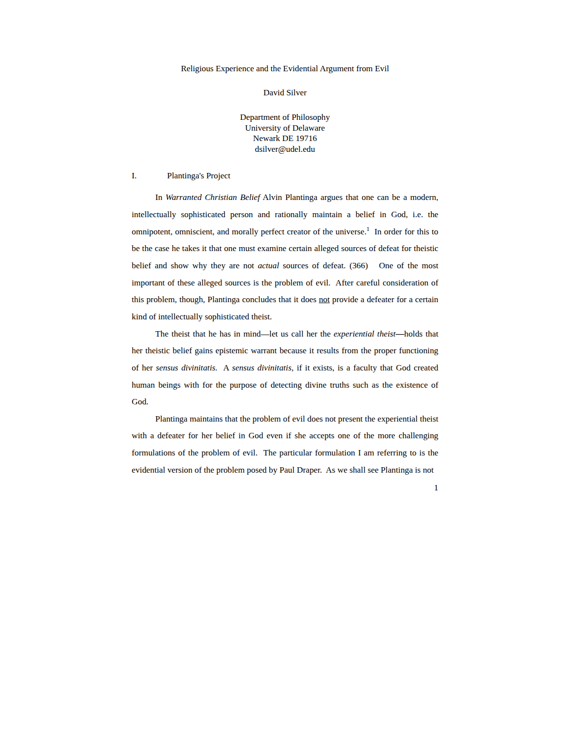Religious Experience and the Evidential Argument from Evil
David Silver
Department of Philosophy
University of Delaware
Newark DE 19716
dsilver@udel.edu
I. Plantinga's Project
In Warranted Christian Belief Alvin Plantinga argues that one can be a modern, intellectually sophisticated person and rationally maintain a belief in God, i.e. the omnipotent, omniscient, and morally perfect creator of the universe.1 In order for this to be the case he takes it that one must examine certain alleged sources of defeat for theistic belief and show why they are not actual sources of defeat. (366) One of the most important of these alleged sources is the problem of evil. After careful consideration of this problem, though, Plantinga concludes that it does not provide a defeater for a certain kind of intellectually sophisticated theist.
The theist that he has in mind—let us call her the experiential theist—holds that her theistic belief gains epistemic warrant because it results from the proper functioning of her sensus divinitatis. A sensus divinitatis, if it exists, is a faculty that God created human beings with for the purpose of detecting divine truths such as the existence of God.
Plantinga maintains that the problem of evil does not present the experiential theist with a defeater for her belief in God even if she accepts one of the more challenging formulations of the problem of evil. The particular formulation I am referring to is the evidential version of the problem posed by Paul Draper. As we shall see Plantinga is not
1